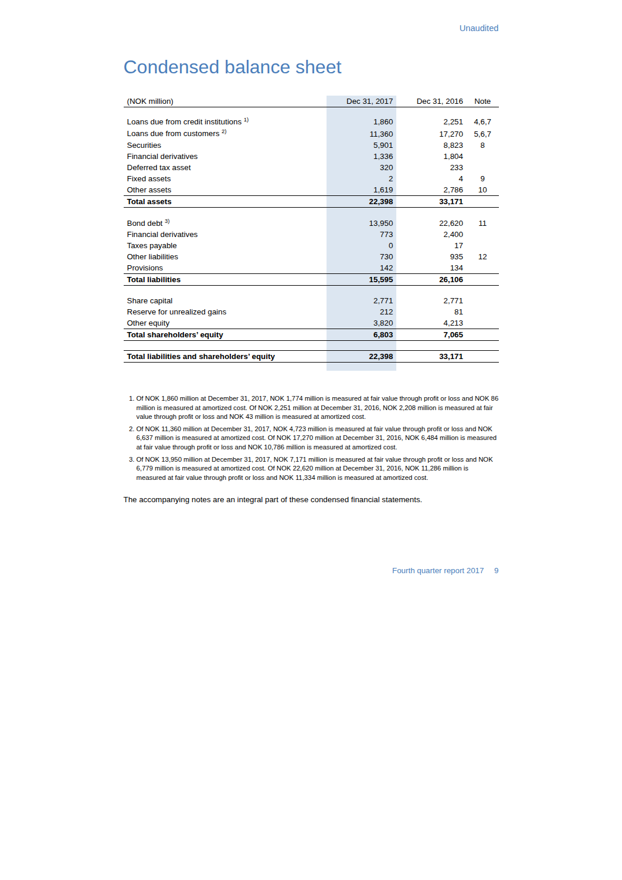Unaudited
Condensed balance sheet
| (NOK million) | Dec 31, 2017 | Dec 31, 2016 | Note |
| --- | --- | --- | --- |
| Loans due from credit institutions 1) | 1,860 | 2,251 | 4,6,7 |
| Loans due from customers 2) | 11,360 | 17,270 | 5,6,7 |
| Securities | 5,901 | 8,823 | 8 |
| Financial derivatives | 1,336 | 1,804 | |
| Deferred tax asset | 320 | 233 | |
| Fixed assets | 2 | 4 | 9 |
| Other assets | 1,619 | 2,786 | 10 |
| Total assets | 22,398 | 33,171 | |
| Bond debt 3) | 13,950 | 22,620 | 11 |
| Financial derivatives | 773 | 2,400 | |
| Taxes payable | 0 | 17 | |
| Other liabilities | 730 | 935 | 12 |
| Provisions | 142 | 134 | |
| Total liabilities | 15,595 | 26,106 | |
| Share capital | 2,771 | 2,771 | |
| Reserve for unrealized gains | 212 | 81 | |
| Other equity | 3,820 | 4,213 | |
| Total shareholders’ equity | 6,803 | 7,065 | |
| Total liabilities and shareholders’ equity | 22,398 | 33,171 | |
Of NOK 1,860 million at December 31, 2017, NOK 1,774 million is measured at fair value through profit or loss and NOK 86 million is measured at amortized cost. Of NOK 2,251 million at December 31, 2016, NOK 2,208 million is measured at fair value through profit or loss and NOK 43 million is measured at amortized cost.
Of NOK 11,360 million at December 31, 2017, NOK 4,723 million is measured at fair value through profit or loss and NOK 6,637 million is measured at amortized cost. Of NOK 17,270 million at December 31, 2016, NOK 6,484 million is measured at fair value through profit or loss and NOK 10,786 million is measured at amortized cost.
Of NOK 13,950 million at December 31, 2017, NOK 7,171 million is measured at fair value through profit or loss and NOK 6,779 million is measured at amortized cost. Of NOK 22,620 million at December 31, 2016, NOK 11,286 million is measured at fair value through profit or loss and NOK 11,334 million is measured at amortized cost.
The accompanying notes are an integral part of these condensed financial statements.
Fourth quarter report 2017 9